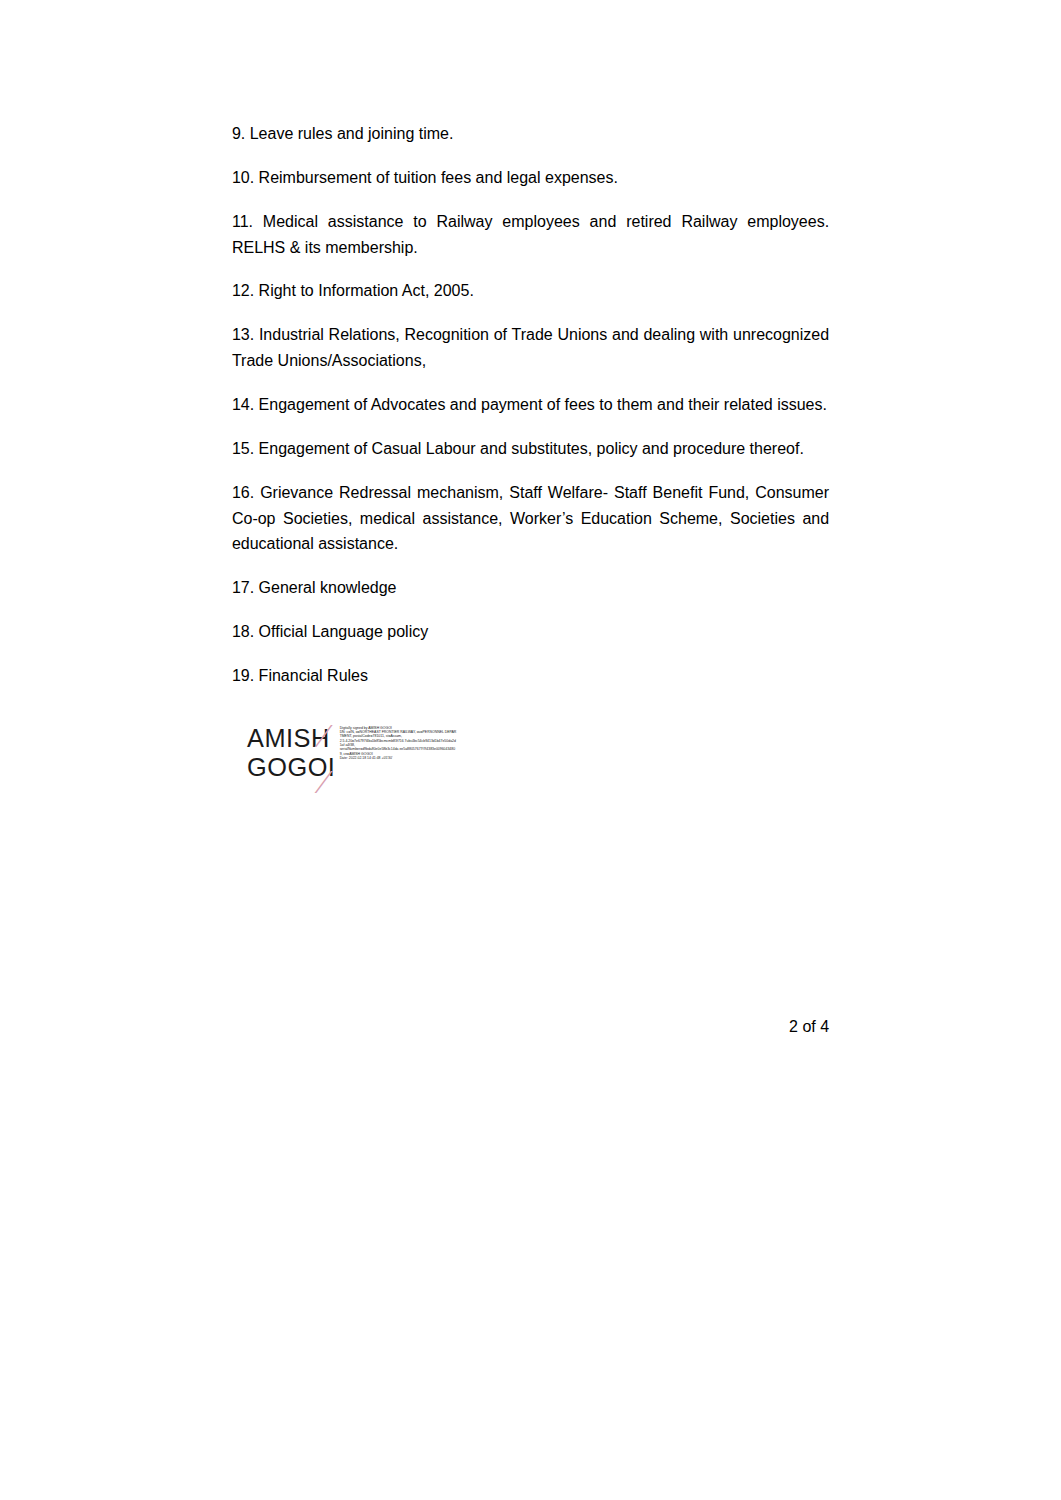9. Leave rules and joining time.
10. Reimbursement of tuition fees and legal expenses.
11. Medical assistance to Railway employees and retired Railway employees. RELHS & its membership.
12. Right to Information Act, 2005.
13. Industrial Relations, Recognition of Trade Unions and dealing with unrecognized Trade Unions/Associations,
14. Engagement of Advocates and payment of fees to them and their related issues.
15. Engagement of Casual Labour and substitutes, policy and procedure thereof.
16. Grievance Redressal mechanism, Staff Welfare- Staff Benefit Fund, Consumer Co-op Societies, medical assistance, Worker’s Education Scheme, Societies and educational assistance.
17. General knowledge
18. Official Language policy
19. Financial Rules
AMISH
GOGOI
⁄
⁄
Digitally signed by AMISH GOGOI
DN: c=IN, o=NORTHEAST FRONTIER RAILWAY, ou=PERSONNEL DEPARTMENT, postalCode=781011, st=Assam,
2.5.4.20=7e6797f4ba5b85bcmcmb83f716 7ubc4bc54cb9413d1b47e50da2d1af a4f38,
serialNumber=d9bda80e0e58b3c14da ee5a88057677f7f4383e00960434809, cn=AMISH GOGOI
Date: 2022.02.18 14:41:48 +05'30'
2 of 4